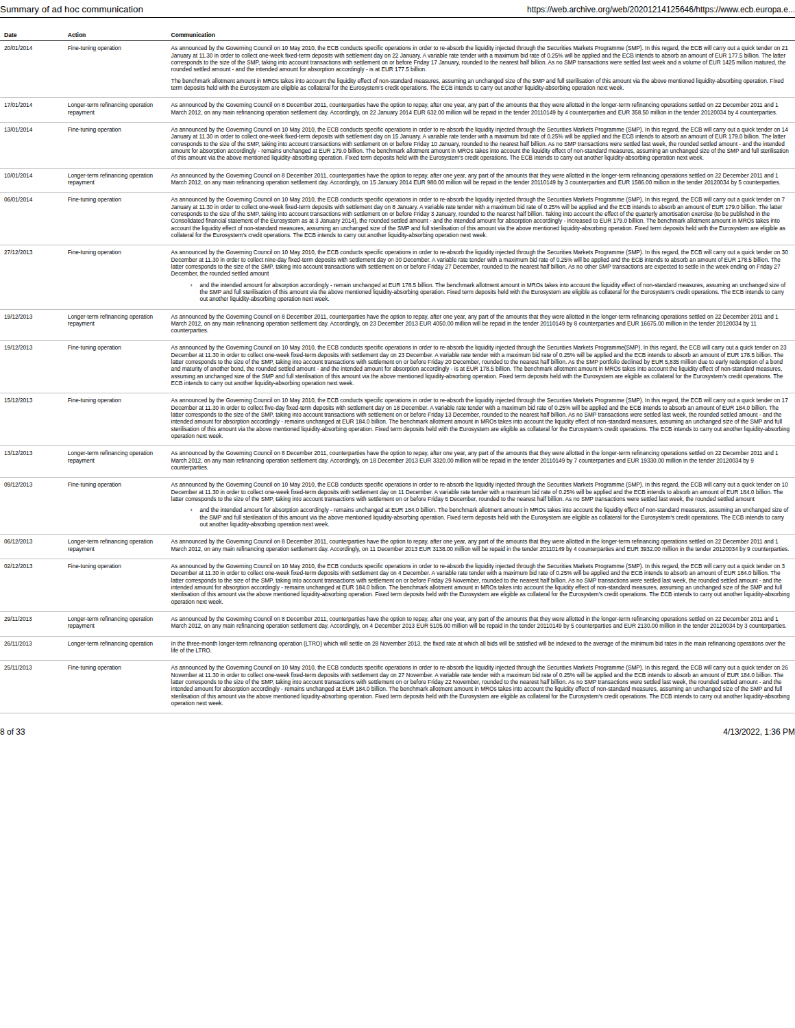Summary of ad hoc communication https://web.archive.org/web/20201214125646/https://www.ecb.europa.e...
| Date | Action | Communication |
| --- | --- | --- |
| 20/01/2014 | Fine-tuning operation | As announced by the Governing Council on 10 May 2010, the ECB conducts specific operations in order to re-absorb the liquidity injected through the Securities Markets Programme (SMP). In this regard, the ECB will carry out a quick tender on 21 January at 11.30 in order to collect one-week fixed-term deposits with settlement day on 22 January. A variable rate tender with a maximum bid rate of 0.25% will be applied and the ECB intends to absorb an amount of EUR 177.5 billion. The latter corresponds to the size of the SMP, taking into account transactions with settlement on or before Friday 17 January, rounded to the nearest half billion. As no SMP transactions were settled last week and a volume of EUR 1425 million matured, the rounded settled amount - and the intended amount for absorption accordingly - is at EUR 177.5 billion. The benchmark allotment amount in MROs takes into account the liquidity effect of non-standard measures, assuming an unchanged size of the SMP and full sterilisation of this amount via the above mentioned liquidity-absorbing operation. Fixed term deposits held with the Eurosystem are eligible as collateral for the Eurosystem's credit operations. The ECB intends to carry out another liquidity-absorbing operation next week. |
| 17/01/2014 | Longer-term refinancing operation repayment | As announced by the Governing Council on 8 December 2011, counterparties have the option to repay, after one year, any part of the amounts that they were allotted in the longer-term refinancing operations settled on 22 December 2011 and 1 March 2012, on any main refinancing operation settlement day. Accordingly, on 22 January 2014 EUR 632.00 million will be repaid in the tender 20110149 by 4 counterparties and EUR 358.50 million in the tender 20120034 by 4 counterparties. |
| 13/01/2014 | Fine-tuning operation | As announced by the Governing Council on 10 May 2010, the ECB conducts specific operations in order to re-absorb the liquidity injected through the Securities Markets Programme (SMP). In this regard, the ECB will carry out a quick tender on 14 January at 11.30 in order to collect one-week fixed-term deposits with settlement day on 15 January. A variable rate tender with a maximum bid rate of 0.25% will be applied and the ECB intends to absorb an amount of EUR 179.0 billion. The latter corresponds to the size of the SMP, taking into account transactions with settlement on or before Friday 10 January, rounded to the nearest half billion. As no SMP transactions were settled last week, the rounded settled amount - and the intended amount for absorption accordingly - remains unchanged at EUR 179.0 billion. The benchmark allotment amount in MROs takes into account the liquidity effect of non-standard measures, assuming an unchanged size of the SMP and full sterilisation of this amount via the above mentioned liquidity-absorbing operation. Fixed term deposits held with the Eurosystem's credit operations. The ECB intends to carry out another liquidity-absorbing operation next week. |
| 10/01/2014 | Longer-term refinancing operation repayment | As announced by the Governing Council on 8 December 2011, counterparties have the option to repay, after one year, any part of the amounts that they were allotted in the longer-term refinancing operations settled on 22 December 2011 and 1 March 2012, on any main refinancing operation settlement day. Accordingly, on 15 January 2014 EUR 980.00 million will be repaid in the tender 20110149 by 3 counterparties and EUR 1586.00 million in the tender 20120034 by 5 counterparties. |
| 06/01/2014 | Fine-tuning operation | As announced by the Governing Council on 10 May 2010, the ECB conducts specific operations in order to re-absorb the liquidity injected through the Securities Markets Programme (SMP). In this regard, the ECB will carry out a quick tender on 7 January at 11.30 in order to collect one-week fixed-term deposits with settlement day on 8 January. A variable rate tender with a maximum bid rate of 0.25% will be applied and the ECB intends to absorb an amount of EUR 179.0 billion. The latter corresponds to the size of the SMP, taking into account transactions with settlement on or before Friday 3 January, rounded to the nearest half billion. Taking into account the effect of the quarterly amortisation exercise (to be published in the Consolidated financial statement of the Eurosystem as at 3 January 2014), the rounded settled amount - and the intended amount for absorption accordingly - increased to EUR 179.0 billion. The benchmark allotment amount in MROs takes into account the liquidity effect of non-standard measures, assuming an unchanged size of the SMP and full sterilisation of this amount via the above mentioned liquidity-absorbing operation. Fixed term deposits held with the Eurosystem are eligible as collateral for the Eurosystem's credit operations. The ECB intends to carry out another liquidity-absorbing operation next week. |
| 27/12/2013 | Fine-tuning operation | As announced by the Governing Council on 10 May 2010, the ECB conducts specific operations in order to re-absorb the liquidity injected through the Securities Markets Programme (SMP). In this regard, the ECB will carry out a quick tender on 30 December at 11.30 in order to collect nine-day fixed-term deposits with settlement day on 30 December. A variable rate tender with a maximum bid rate of 0.25% will be applied and the ECB intends to absorb an amount of EUR 178.5 billion. The latter corresponds to the size of the SMP, taking into account transactions with settlement on or before Friday 27 December, rounded to the nearest half billion. As no other SMP transactions are expected to settle in the week ending on Friday 27 December, the rounded settled amount and the intended amount for absorption accordingly - remain unchanged at EUR 178.5 billion. The benchmark allotment amount in MROs takes into account the liquidity effect of non-standard measures, assuming an unchanged size of the SMP and full sterilisation of this amount via the above mentioned liquidity-absorbing operation. Fixed term deposits held with the Eurosystem are eligible as collateral for the Eurosystem's credit operations. The ECB intends to carry out another liquidity-absorbing operation next week. |
| 19/12/2013 | Longer-term refinancing operation repayment | As announced by the Governing Council on 8 December 2011, counterparties have the option to repay, after one year, any part of the amounts that they were allotted in the longer-term refinancing operations settled on 22 December 2011 and 1 March 2012, on any main refinancing operation settlement day. Accordingly, on 23 December 2013 EUR 4050.00 million will be repaid in the tender 20110149 by 8 counterparties and EUR 16675.00 million in the tender 20120034 by 11 counterparties. |
| 19/12/2013 | Fine-tuning operation | As announced by the Governing Council on 10 May 2010, the ECB conducts specific operations in order to re-absorb the liquidity injected through the Securities Markets Programme(SMP). In this regard, the ECB will carry out a quick tender on 23 December at 11.30 in order to collect one-week fixed-term deposits with settlement day on 23 December. A variable rate tender with a maximum bid rate of 0.25% will be applied and the ECB intends to absorb an amount of EUR 178.5 billion. The latter corresponds to the size of the SMP, taking into account transactions with settlement on or before Friday 20 December, rounded to the nearest half billion. As the SMP portfolio declined by EUR 5,835 million due to early redemption of a bond and maturity of another bond, the rounded settled amount - and the intended amount for absorption accordingly - is at EUR 178.5 billion. The benchmark allotment amount in MROs takes into account the liquidity effect of non-standard measures, assuming an unchanged size of the SMP and full sterilisation of this amount via the above mentioned liquidity-absorbing operation. Fixed term deposits held with the Eurosystem are eligible as collateral for the Eurosystem's credit operations. The ECB intends to carry out another liquidity-absorbing operation next week. |
| 15/12/2013 | Fine-tuning operation | As announced by the Governing Council on 10 May 2010, the ECB conducts specific operations in order to re-absorb the liquidity injected through the Securities Markets Programme (SMP). In this regard, the ECB will carry out a quick tender on 17 December at 11.30 in order to collect five-day fixed-term deposits with settlement day on 18 December. A variable rate tender with a maximum bid rate of 0.25% will be applied and the ECB intends to absorb an amount of EUR 184.0 billion. The latter corresponds to the size of the SMP, taking into account transactions with settlement on or before Friday 13 December, rounded to the nearest half billion. As no SMP transactions were settled last week, the rounded settled amount - and the intended amount for absorption accordingly - remains unchanged at EUR 184.0 billion. The benchmark allotment amount in MROs takes into account the liquidity effect of non-standard measures, assuming an unchanged size of the SMP and full sterilisation of this amount via the above mentioned liquidity-absorbing operation. Fixed term deposits held with the Eurosystem are eligible as collateral for the Eurosystem's credit operations. The ECB intends to carry out another liquidity-absorbing operation next week. |
| 13/12/2013 | Longer-term refinancing operation repayment | As announced by the Governing Council on 8 December 2011, counterparties have the option to repay, after one year, any part of the amounts that they were allotted in the longer-term refinancing operations settled on 22 December 2011 and 1 March 2012, on any main refinancing operation settlement day. Accordingly, on 18 December 2013 EUR 3320.00 million will be repaid in the tender 20110149 by 7 counterparties and EUR 19330.00 million in the tender 20120034 by 9 counterparties. |
| 09/12/2013 | Fine-tuning operation | As announced by the Governing Council on 10 May 2010, the ECB conducts specific operations in order to re-absorb the liquidity injected through the Securities Markets Programme (SMP). In this regard, the ECB will carry out a quick tender on 10 December at 11.30 in order to collect one-week fixed-term deposits with settlement day on 11 December. A variable rate tender with a maximum bid rate of 0.25% will be applied and the ECB intends to absorb an amount of EUR 184.0 billion. The latter corresponds to the size of the SMP, taking into account transactions with settlement on or before Friday 6 December, rounded to the nearest half billion. As no SMP transactions were settled last week, the rounded settled amount and the intended amount for absorption accordingly - remains unchanged at EUR 184.0 billion. The benchmark allotment amount in MROs takes into account the liquidity effect of non-standard measures, assuming an unchanged size of the SMP and full sterilisation of this amount via the above mentioned liquidity-absorbing operation. Fixed term deposits held with the Eurosystem are eligible as collateral for the Eurosystem's credit operations. The ECB intends to carry out another liquidity-absorbing operation next week. |
| 06/12/2013 | Longer-term refinancing operation repayment | As announced by the Governing Council on 8 December 2011, counterparties have the option to repay, after one year, any part of the amounts that they were allotted in the longer-term refinancing operations settled on 22 December 2011 and 1 March 2012, on any main refinancing operation settlement day. Accordingly, on 11 December 2013 EUR 3138.00 million will be repaid in the tender 20110149 by 4 counterparties and EUR 3932.00 million in the tender 20120034 by 9 counterparties. |
| 02/12/2013 | Fine-tuning operation | As announced by the Governing Council on 10 May 2010, the ECB conducts specific operations in order to re-absorb the liquidity injected through the Securities Markets Programme (SMP). In this regard, the ECB will carry out a quick tender on 3 December at 11.30 in order to collect one-week fixed-term deposits with settlement day on 4 December. A variable rate tender with a maximum bid rate of 0.25% will be applied and the ECB intends to absorb an amount of EUR 184.0 billion. The latter corresponds to the size of the SMP, taking into account transactions with settlement on or before Friday 29 November, rounded to the nearest half billion. As no SMP transactions were settled last week, the rounded settled amount - and the intended amount for absorption accordingly - remains unchanged at EUR 184.0 billion. The benchmark allotment amount in MROs takes into account the liquidity effect of non-standard measures, assuming an unchanged size of the SMP and full sterilisation of this amount via the above mentioned liquidity-absorbing operation. Fixed term deposits held with the Eurosystem are eligible as collateral for the Eurosystem's credit operations. The ECB intends to carry out another liquidity-absorbing operation next week. |
| 29/11/2013 | Longer-term refinancing operation repayment | As announced by the Governing Council on 8 December 2011, counterparties have the option to repay, after one year, any part of the amounts that they were allotted in the longer-term refinancing operations settled on 22 December 2011 and 1 March 2012, on any main refinancing operation settlement day. Accordingly, on 4 December 2013 EUR 5105.00 million will be repaid in the tender 20110149 by 5 counterparties and EUR 2130.00 million in the tender 20120034 by 3 counterparties. |
| 26/11/2013 | Longer-term refinancing operation | In the three-month longer-term refinancing operation (LTRO) which will settle on 28 November 2013, the fixed rate at which all bids will be satisfied will be indexed to the average of the minimum bid rates in the main refinancing operations over the life of the LTRO. |
| 25/11/2013 | Fine-tuning operation | As announced by the Governing Council on 10 May 2010, the ECB conducts specific operations in order to re-absorb the liquidity injected through the Securities Markets Programme (SMP). In this regard, the ECB will carry out a quick tender on 26 November at 11.30 in order to collect one-week fixed-term deposits with settlement day on 27 November. A variable rate tender with a maximum bid rate of 0.25% will be applied and the ECB intends to absorb an amount of EUR 184.0 billion. The latter corresponds to the size of the SMP, taking into account transactions with settlement on or before Friday 22 November, rounded to the nearest half billion. As no SMP transactions were settled last week, the rounded settled amount - and the intended amount for absorption accordingly - remains unchanged at EUR 184.0 billion. The benchmark allotment amount in MROs takes into account the liquidity effect of non-standard measures, assuming an unchanged size of the SMP and full sterilisation of this amount via the above mentioned liquidity-absorbing operation. Fixed term deposits held with the Eurosystem are eligible as collateral for the Eurosystem's credit operations. The ECB intends to carry out another liquidity-absorbing operation next week. |
8 of 33 4/13/2022, 1:36 PM